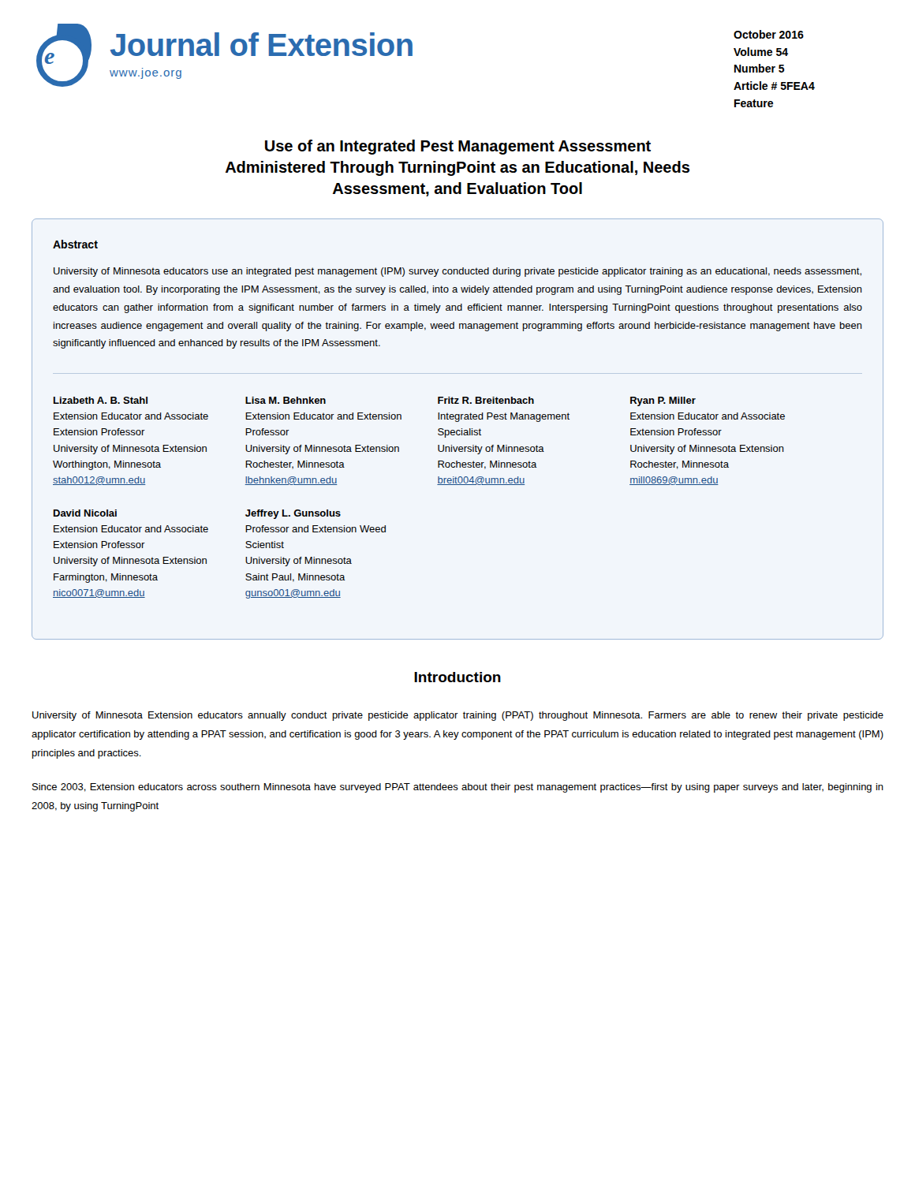e
Journal of Extension
www.joe.org
October 2016
Volume 54
Number 5
Article # 5FEA4
Feature
Use of an Integrated Pest Management Assessment
Administered Through TurningPoint as an Educational, Needs
Assessment, and Evaluation Tool
Abstract
University of Minnesota educators use an integrated pest management (IPM) survey conducted during private pesticide applicator training as an educational, needs assessment, and evaluation tool. By incorporating the IPM Assessment, as the survey is called, into a widely attended program and using TurningPoint audience response devices, Extension educators can gather information from a significant number of farmers in a timely and efficient manner. Interspersing TurningPoint questions throughout presentations also increases audience engagement and overall quality of the training. For example, weed management programming efforts around herbicide-resistance management have been significantly influenced and enhanced by results of the IPM Assessment.
Lizabeth A. B. Stahl
Extension Educator and Associate Extension Professor
University of Minnesota Extension
Worthington, Minnesota
stah0012@umn.edu
Lisa M. Behnken
Extension Educator and Extension Professor
University of Minnesota Extension
Rochester, Minnesota
lbehnken@umn.edu
Fritz R. Breitenbach
Integrated Pest Management Specialist
University of Minnesota
Rochester, Minnesota
breit004@umn.edu
Ryan P. Miller
Extension Educator and Associate Extension Professor
University of Minnesota Extension
Rochester, Minnesota
mill0869@umn.edu
David Nicolai
Extension Educator and Associate Extension Professor
University of Minnesota Extension
Farmington, Minnesota
nico0071@umn.edu
Jeffrey L. Gunsolus
Professor and Extension Weed Scientist
University of Minnesota
Saint Paul, Minnesota
gunso001@umn.edu
Introduction
University of Minnesota Extension educators annually conduct private pesticide applicator training (PPAT) throughout Minnesota. Farmers are able to renew their private pesticide applicator certification by attending a PPAT session, and certification is good for 3 years. A key component of the PPAT curriculum is education related to integrated pest management (IPM) principles and practices.
Since 2003, Extension educators across southern Minnesota have surveyed PPAT attendees about their pest management practices—first by using paper surveys and later, beginning in 2008, by using TurningPoint